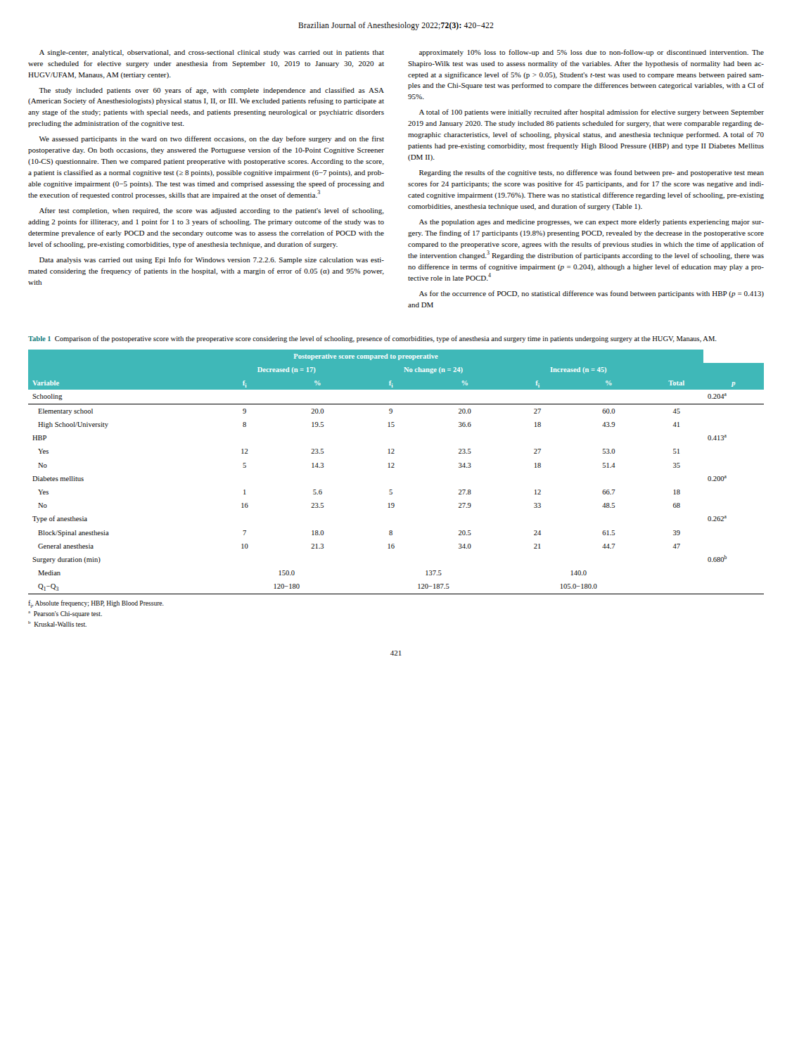Brazilian Journal of Anesthesiology 2022;72(3): 420−422
A single-center, analytical, observational, and cross-sectional clinical study was carried out in patients that were scheduled for elective surgery under anesthesia from September 10, 2019 to January 30, 2020 at HUGV/UFAM, Manaus, AM (tertiary center).
The study included patients over 60 years of age, with complete independence and classified as ASA (American Society of Anesthesiologists) physical status I, II, or III. We excluded patients refusing to participate at any stage of the study; patients with special needs, and patients presenting neurological or psychiatric disorders precluding the administration of the cognitive test.
We assessed participants in the ward on two different occasions, on the day before surgery and on the first postoperative day. On both occasions, they answered the Portuguese version of the 10-Point Cognitive Screener (10-CS) questionnaire. Then we compared patient preoperative with postoperative scores. According to the score, a patient is classified as a normal cognitive test (≥ 8 points), possible cognitive impairment (6−7 points), and probable cognitive impairment (0−5 points). The test was timed and comprised assessing the speed of processing and the execution of requested control processes, skills that are impaired at the onset of dementia.3
After test completion, when required, the score was adjusted according to the patient's level of schooling, adding 2 points for illiteracy, and 1 point for 1 to 3 years of schooling. The primary outcome of the study was to determine prevalence of early POCD and the secondary outcome was to assess the correlation of POCD with the level of schooling, pre-existing comorbidities, type of anesthesia technique, and duration of surgery.
Data analysis was carried out using Epi Info for Windows version 7.2.2.6. Sample size calculation was estimated considering the frequency of patients in the hospital, with a margin of error of 0.05 (α) and 95% power, with
approximately 10% loss to follow-up and 5% loss due to non-follow-up or discontinued intervention. The Shapiro-Wilk test was used to assess normality of the variables. After the hypothesis of normality had been accepted at a significance level of 5% (p > 0.05), Student's t-test was used to compare means between paired samples and the Chi-Square test was performed to compare the differences between categorical variables, with a CI of 95%.
A total of 100 patients were initially recruited after hospital admission for elective surgery between September 2019 and January 2020. The study included 86 patients scheduled for surgery, that were comparable regarding demographic characteristics, level of schooling, physical status, and anesthesia technique performed. A total of 70 patients had pre-existing comorbidity, most frequently High Blood Pressure (HBP) and type II Diabetes Mellitus (DM II).
Regarding the results of the cognitive tests, no difference was found between pre- and postoperative test mean scores for 24 participants; the score was positive for 45 participants, and for 17 the score was negative and indicated cognitive impairment (19.76%). There was no statistical difference regarding level of schooling, pre-existing comorbidities, anesthesia technique used, and duration of surgery (Table 1).
As the population ages and medicine progresses, we can expect more elderly patients experiencing major surgery. The finding of 17 participants (19.8%) presenting POCD, revealed by the decrease in the postoperative score compared to the preoperative score, agrees with the results of previous studies in which the time of application of the intervention changed.3 Regarding the distribution of participants according to the level of schooling, there was no difference in terms of cognitive impairment (p = 0.204), although a higher level of education may play a protective role in late POCD.4
As for the occurrence of POCD, no statistical difference was found between participants with HBP (p = 0.413) and DM
Table 1 Comparison of the postoperative score with the preoperative score considering the level of schooling, presence of comorbidities, type of anesthesia and surgery time in patients undergoing surgery at the HUGV, Manaus, AM.
| Postoperative score compared to preoperative |
| --- |
| | Decreased (n = 17) | No change (n = 24) | Increased (n = 45) | | |
| Variable | f i | % | f i | % | f i | % | Total | p |
| Schooling | | | | | | | | 0.204 a |
| Elementary school | 9 | 20.0 | 9 | 20.0 | 27 | 60.0 | 45 | |
| High School/University | 8 | 19.5 | 15 | 36.6 | 18 | 43.9 | 41 | |
| HBP | | | | | | | | 0.413 a |
| Yes | 12 | 23.5 | 12 | 23.5 | 27 | 53.0 | 51 | |
| No | 5 | 14.3 | 12 | 34.3 | 18 | 51.4 | 35 | |
| Diabetes mellitus | | | | | | | | 0.200 a |
| Yes | 1 | 5.6 | 5 | 27.8 | 12 | 66.7 | 18 | |
| No | 16 | 23.5 | 19 | 27.9 | 33 | 48.5 | 68 | |
| Type of anesthesia | | | | | | | | 0.262 a |
| Block/Spinal anesthesia | 7 | 18.0 | 8 | 20.5 | 24 | 61.5 | 39 | |
| General anesthesia | 10 | 21.3 | 16 | 34.0 | 21 | 44.7 | 47 | |
| Surgery duration (min) | | | | | | | | 0.680 b |
| Median | 150.0 | 137.5 | 140.0 | | |
| Q 1 −Q 3 | 120−180 | 120−187.5 | 105.0−180.0 | | |
fi, Absolute frequency; HBP, High Blood Pressure.
a Pearson's Chi-square test.
b Kruskal-Wallis test.
421